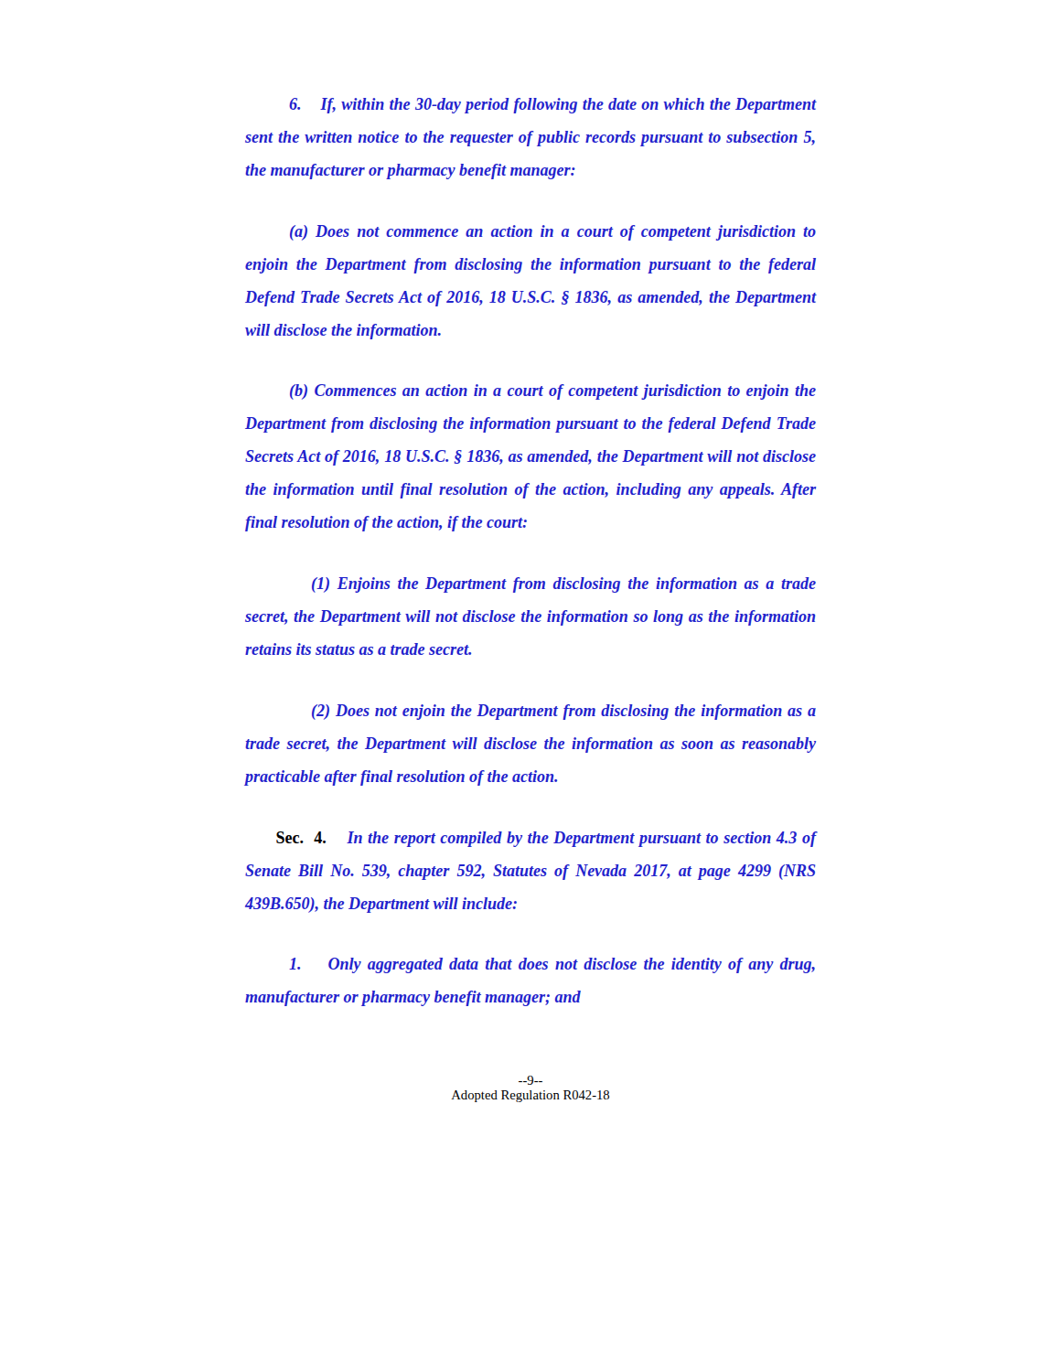6. If, within the 30-day period following the date on which the Department sent the written notice to the requester of public records pursuant to subsection 5, the manufacturer or pharmacy benefit manager:
(a) Does not commence an action in a court of competent jurisdiction to enjoin the Department from disclosing the information pursuant to the federal Defend Trade Secrets Act of 2016, 18 U.S.C. § 1836, as amended, the Department will disclose the information.
(b) Commences an action in a court of competent jurisdiction to enjoin the Department from disclosing the information pursuant to the federal Defend Trade Secrets Act of 2016, 18 U.S.C. § 1836, as amended, the Department will not disclose the information until final resolution of the action, including any appeals. After final resolution of the action, if the court:
(1) Enjoins the Department from disclosing the information as a trade secret, the Department will not disclose the information so long as the information retains its status as a trade secret.
(2) Does not enjoin the Department from disclosing the information as a trade secret, the Department will disclose the information as soon as reasonably practicable after final resolution of the action.
Sec. 4. In the report compiled by the Department pursuant to section 4.3 of Senate Bill No. 539, chapter 592, Statutes of Nevada 2017, at page 4299 (NRS 439B.650), the Department will include:
1. Only aggregated data that does not disclose the identity of any drug, manufacturer or pharmacy benefit manager; and
--9--
Adopted Regulation R042-18